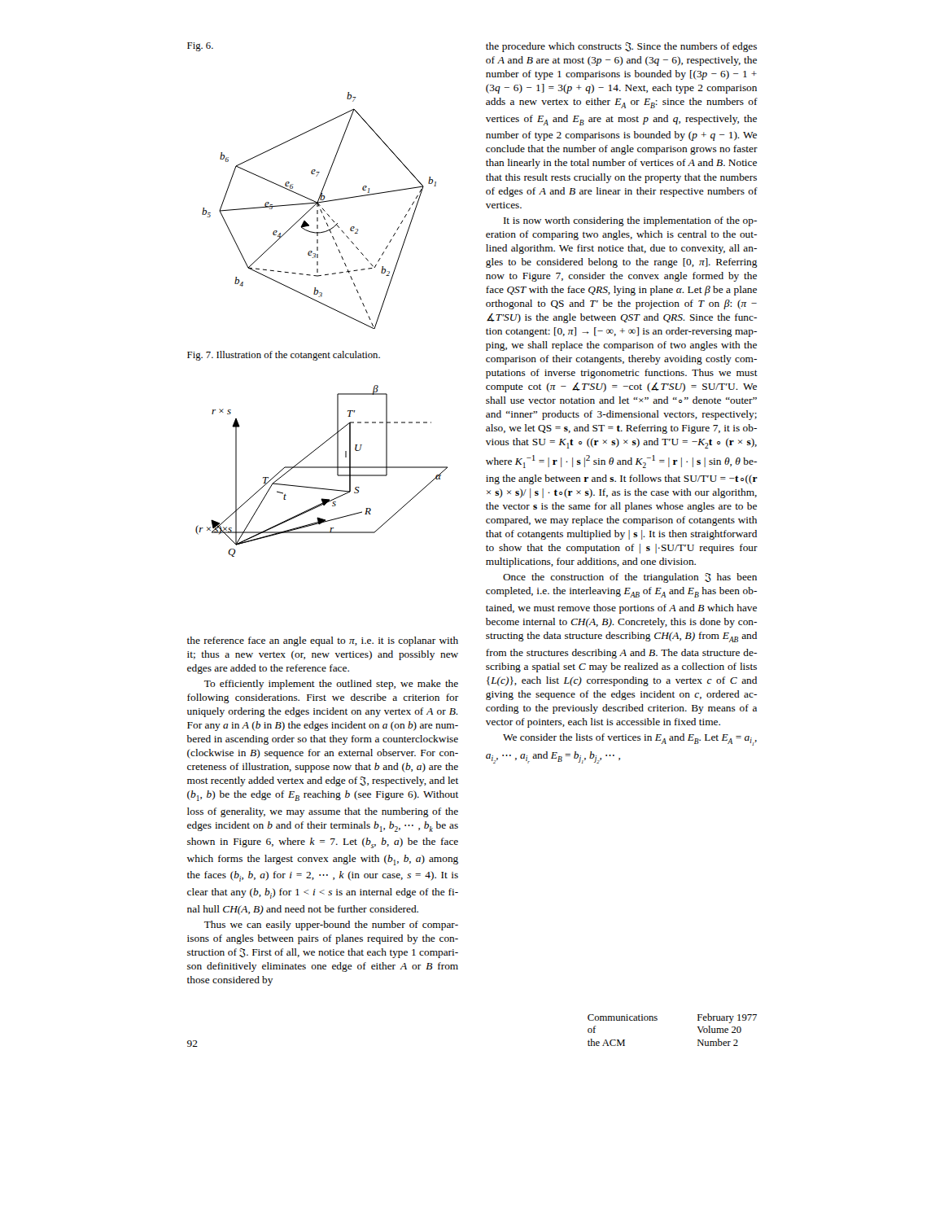Fig. 6.
b7 b6 b5 b4 b3 b2 b1 b a e6 e5 e4 e3 e2 e1 e7
Fig. 7. Illustration of the cotangent calculation.
β α T' T S Q R U r × s (r × s)×s r s t
the reference face an angle equal to π, i.e. it is coplanar with it; thus a new vertex (or, new vertices) and possibly new edges are added to the reference face.
To efficiently implement the outlined step, we make the following considerations. First we describe a criterion for uniquely ordering the edges incident on any vertex of A or B. For any a in A (b in B) the edges incident on a (on b) are numbered in ascending order so that they form a counterclockwise (clockwise in B) sequence for an external observer. For concreteness of illustration, suppose now that b and (b, a) are the most recently added vertex and edge of 𝔍, respectively, and let (b1, b) be the edge of EB reaching b (see Figure 6). Without loss of generality, we may assume that the numbering of the edges incident on b and of their terminals b1, b2, ⋯ , bk be as shown in Figure 6, where k = 7. Let (bs, b, a) be the face which forms the largest convex angle with (b1, b, a) among the faces (bi, b, a) for i = 2, ⋯ , k (in our case, s = 4). It is clear that any (b, bi) for 1 < i < s is an internal edge of the final hull CH(A, B) and need not be further considered.
Thus we can easily upper-bound the number of comparisons of angles between pairs of planes required by the construction of 𝔍. First of all, we notice that each type 1 comparison definitively eliminates one edge of either A or B from those considered by
the procedure which constructs 𝔍. Since the numbers of edges of A and B are at most (3p − 6) and (3q − 6), respectively, the number of type 1 comparisons is bounded by [(3p − 6) − 1 + (3q − 6) − 1] = 3(p + q) − 14. Next, each type 2 comparison adds a new vertex to either EA or EB: since the numbers of vertices of EA and EB are at most p and q, respectively, the number of type 2 comparisons is bounded by (p + q − 1). We conclude that the number of angle comparison grows no faster than linearly in the total number of vertices of A and B. Notice that this result rests crucially on the property that the numbers of edges of A and B are linear in their respective numbers of vertices.
It is now worth considering the implementation of the operation of comparing two angles, which is central to the outlined algorithm. We first notice that, due to convexity, all angles to be considered belong to the range [0, π]. Referring now to Figure 7, consider the convex angle formed by the face QST with the face QRS, lying in plane α. Let β be a plane orthogonal to QS and T′ be the projection of T on β: (π − ∡T′SU) is the angle between QST and QRS. Since the function cotangent: [0, π] → [− ∞, + ∞] is an order-reversing mapping, we shall replace the comparison of two angles with the comparison of their cotangents, thereby avoiding costly computations of inverse trigonometric functions. Thus we must compute cot (π − ∡T′SU) = −cot (∡T′SU) = SU/T′U. We shall use vector notation and let “×” and “∘” denote “outer” and “inner” products of 3-dimensional vectors, respectively; also, we let QS = s, and ST = t. Referring to Figure 7, it is obvious that SU = K1t ∘ ((r × s) × s) and T′U = −K2t ∘ (r × s), where K1−1 = | r | · | s |2 sin θ and K2−1 = | r | · | s | sin θ, θ being the angle between r and s. It follows that SU/T′U = −t∘((r × s) × s)/ | s | · t∘(r × s). If, as is the case with our algorithm, the vector s is the same for all planes whose angles are to be compared, we may replace the comparison of cotangents with that of cotangents multiplied by | s |. It is then straightforward to show that the computation of | s |·SU/T′U requires four multiplications, four additions, and one division.
Once the construction of the triangulation 𝔍 has been completed, i.e. the interleaving EAB of EA and EB has been obtained, we must remove those portions of A and B which have become internal to CH(A, B). Concretely, this is done by constructing the data structure describing CH(A, B) from EAB and from the structures describing A and B. The data structure describing a spatial set C may be realized as a collection of lists {L(c)}, each list L(c) corresponding to a vertex c of C and giving the sequence of the edges incident on c, ordered according to the previously described criterion. By means of a vector of pointers, each list is accessible in fixed time.
We consider the lists of vertices in EA and EB. Let EA = ai1, ai2, ⋯ , air and EB = bj1, bj2, ⋯ ,
92
Communications
of
the ACM
February 1977
Volume 20
Number 2